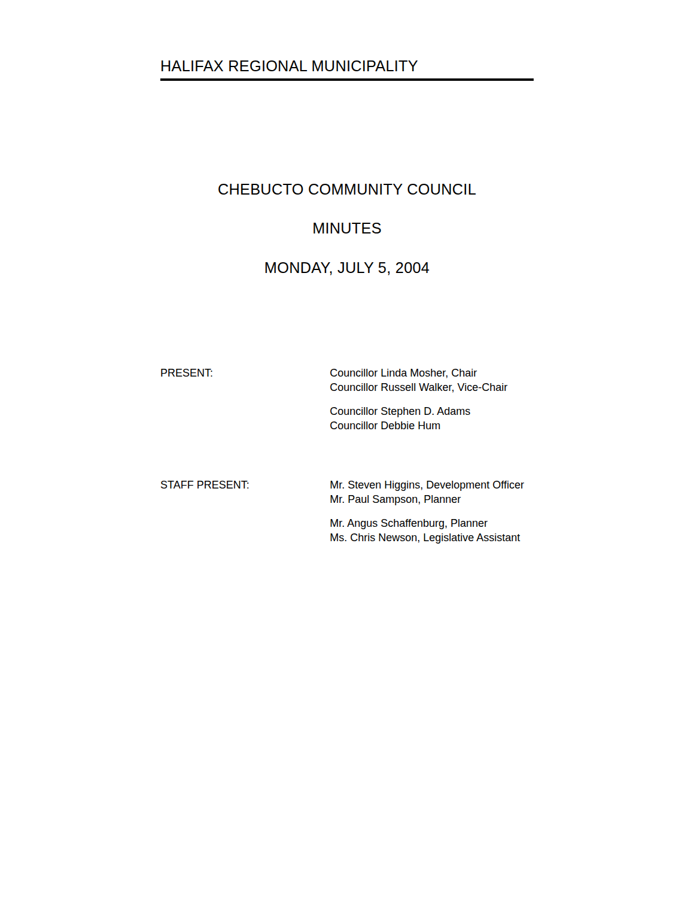HALIFAX REGIONAL MUNICIPALITY
CHEBUCTO COMMUNITY COUNCIL
MINUTES
MONDAY, JULY 5, 2004
| PRESENT: | Councillor Linda Mosher, Chair Councillor Russell Walker, Vice-Chair Councillor Stephen D. Adams Councillor Debbie Hum |
| STAFF PRESENT: | Mr. Steven Higgins, Development Officer Mr. Paul Sampson, Planner Mr. Angus Schaffenburg, Planner Ms. Chris Newson, Legislative Assistant |